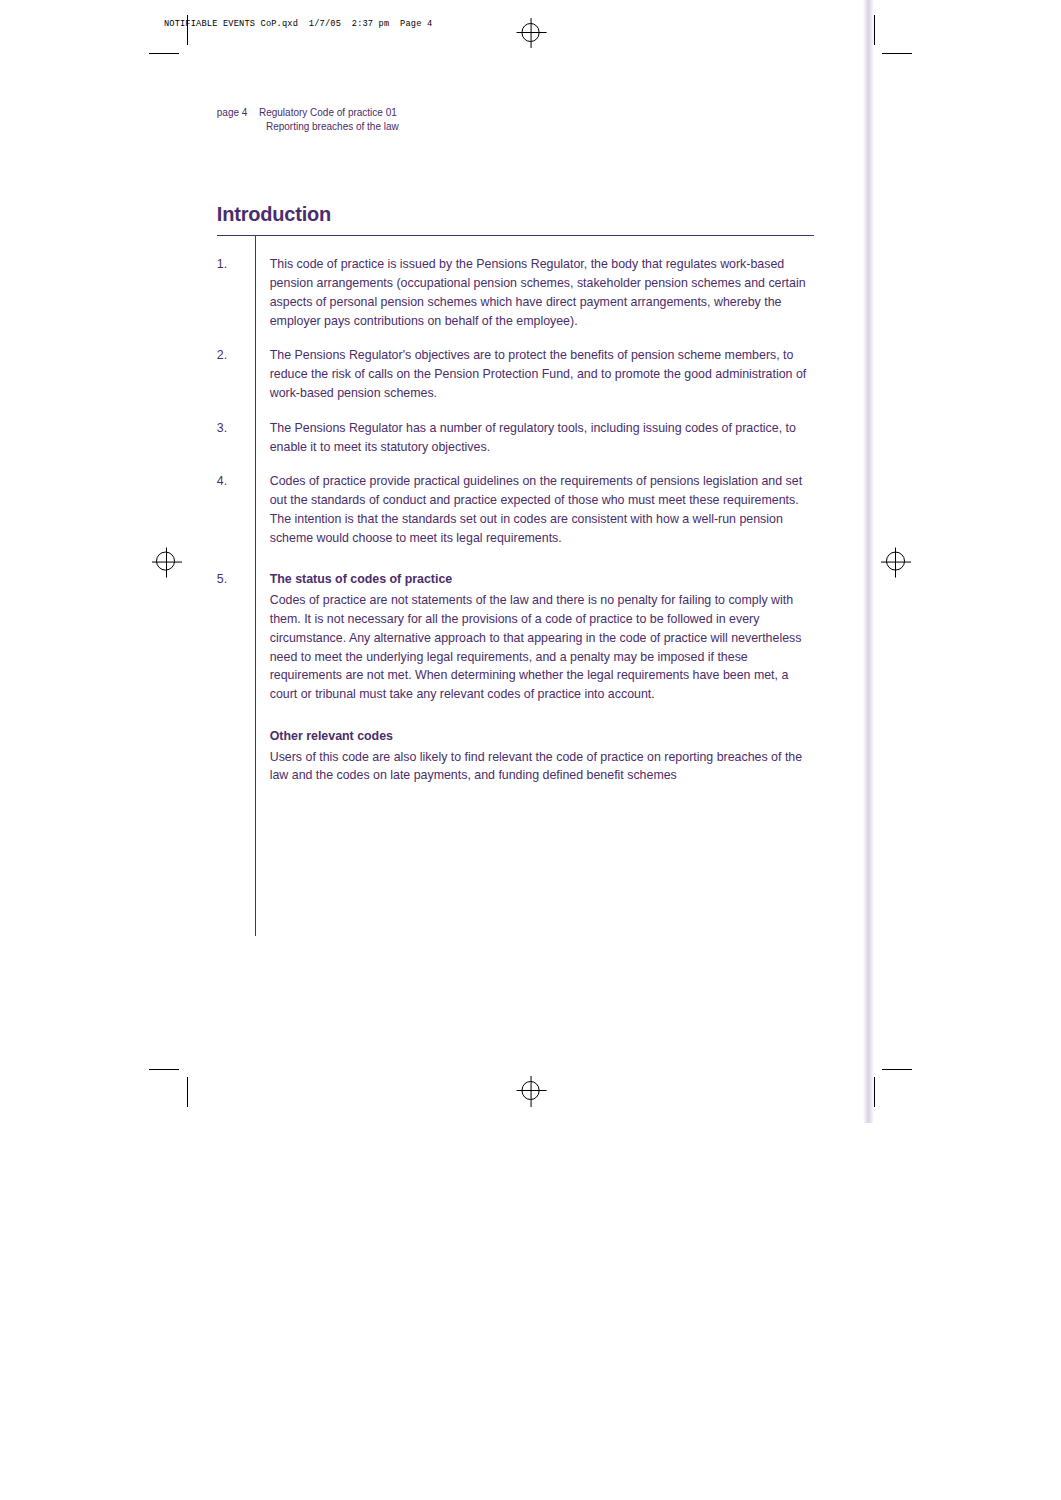NOTIFIABLE EVENTS CoP.qxd 1/7/05 2:37 pm Page 4
page 4 Regulatory Code of practice 01
Reporting breaches of the law
Introduction
1. This code of practice is issued by the Pensions Regulator, the body that regulates work-based pension arrangements (occupational pension schemes, stakeholder pension schemes and certain aspects of personal pension schemes which have direct payment arrangements, whereby the employer pays contributions on behalf of the employee).
2. The Pensions Regulator's objectives are to protect the benefits of pension scheme members, to reduce the risk of calls on the Pension Protection Fund, and to promote the good administration of work-based pension schemes.
3. The Pensions Regulator has a number of regulatory tools, including issuing codes of practice, to enable it to meet its statutory objectives.
4. Codes of practice provide practical guidelines on the requirements of pensions legislation and set out the standards of conduct and practice expected of those who must meet these requirements. The intention is that the standards set out in codes are consistent with how a well-run pension scheme would choose to meet its legal requirements.
5.
The status of codes of practice
Codes of practice are not statements of the law and there is no penalty for failing to comply with them. It is not necessary for all the provisions of a code of practice to be followed in every circumstance. Any alternative approach to that appearing in the code of practice will nevertheless need to meet the underlying legal requirements, and a penalty may be imposed if these requirements are not met. When determining whether the legal requirements have been met, a court or tribunal must take any relevant codes of practice into account.
Other relevant codes
Users of this code are also likely to find relevant the code of practice on reporting breaches of the law and the codes on late payments, and funding defined benefit schemes